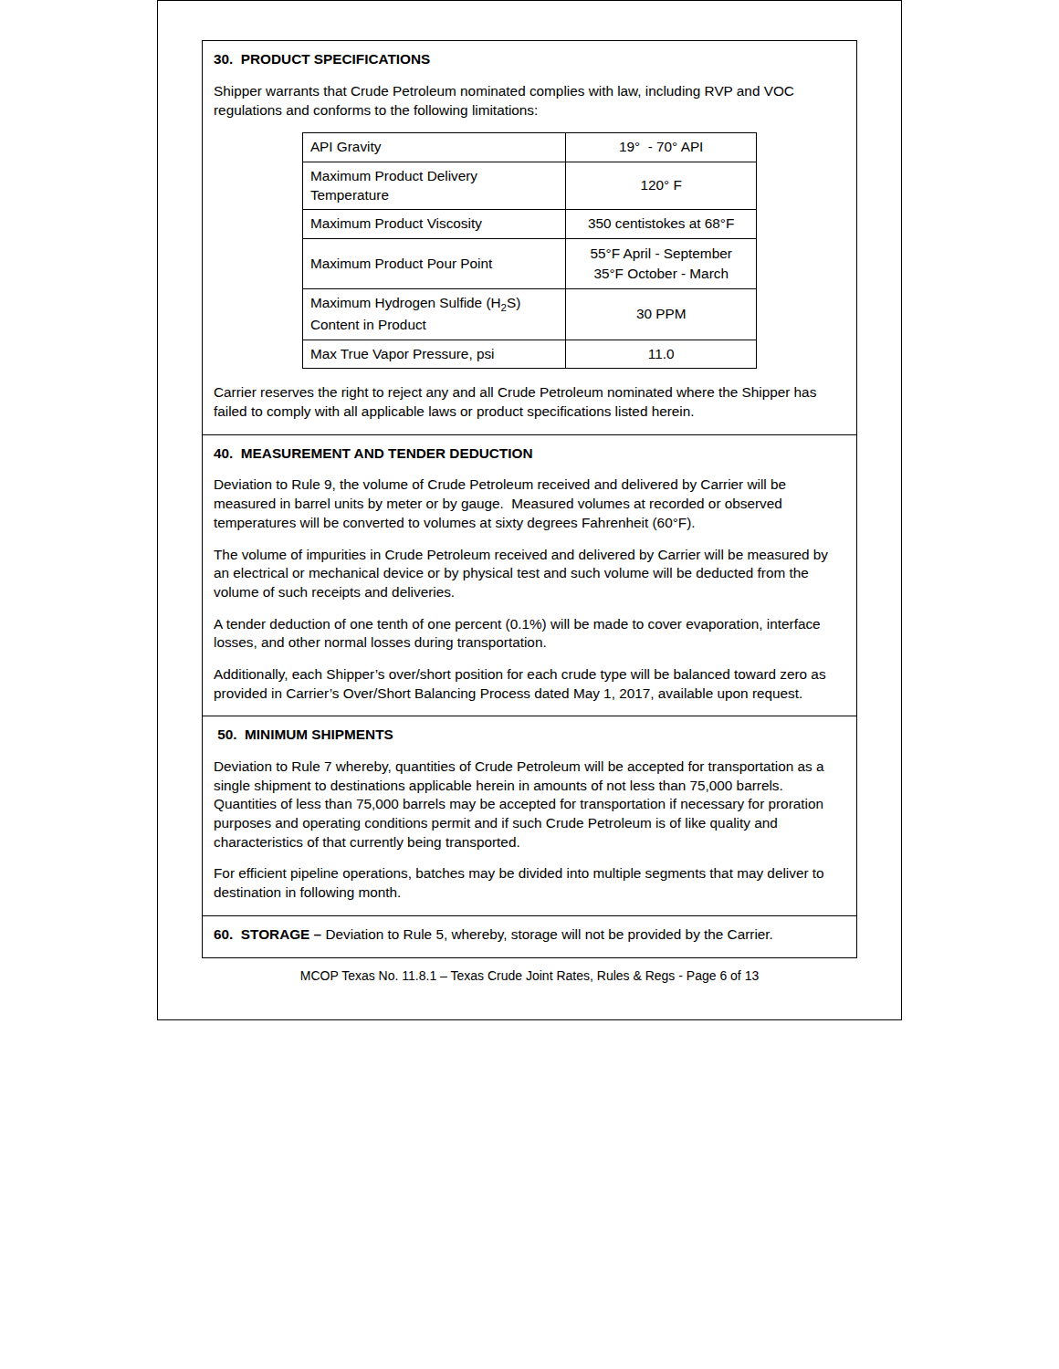30. PRODUCT SPECIFICATIONS
Shipper warrants that Crude Petroleum nominated complies with law, including RVP and VOC regulations and conforms to the following limitations:
| API Gravity | 19° - 70° API |
| Maximum Product Delivery Temperature | 120° F |
| Maximum Product Viscosity | 350 centistokes at 68°F |
| Maximum Product Pour Point | 55°F April - September 35°F October - March |
| Maximum Hydrogen Sulfide (H 2 S) Content in Product | 30 PPM |
| Max True Vapor Pressure, psi | 11.0 |
Carrier reserves the right to reject any and all Crude Petroleum nominated where the Shipper has failed to comply with all applicable laws or product specifications listed herein.
40. MEASUREMENT AND TENDER DEDUCTION
Deviation to Rule 9, the volume of Crude Petroleum received and delivered by Carrier will be measured in barrel units by meter or by gauge. Measured volumes at recorded or observed temperatures will be converted to volumes at sixty degrees Fahrenheit (60°F).
The volume of impurities in Crude Petroleum received and delivered by Carrier will be measured by an electrical or mechanical device or by physical test and such volume will be deducted from the volume of such receipts and deliveries.
A tender deduction of one tenth of one percent (0.1%) will be made to cover evaporation, interface losses, and other normal losses during transportation.
Additionally, each Shipper’s over/short position for each crude type will be balanced toward zero as provided in Carrier’s Over/Short Balancing Process dated May 1, 2017, available upon request.
50. MINIMUM SHIPMENTS
Deviation to Rule 7 whereby, quantities of Crude Petroleum will be accepted for transportation as a single shipment to destinations applicable herein in amounts of not less than 75,000 barrels. Quantities of less than 75,000 barrels may be accepted for transportation if necessary for proration purposes and operating conditions permit and if such Crude Petroleum is of like quality and characteristics of that currently being transported.
For efficient pipeline operations, batches may be divided into multiple segments that may deliver to destination in following month.
60. STORAGE – Deviation to Rule 5, whereby, storage will not be provided by the Carrier.
MCOP Texas No. 11.8.1 – Texas Crude Joint Rates, Rules & Regs - Page 6 of 13